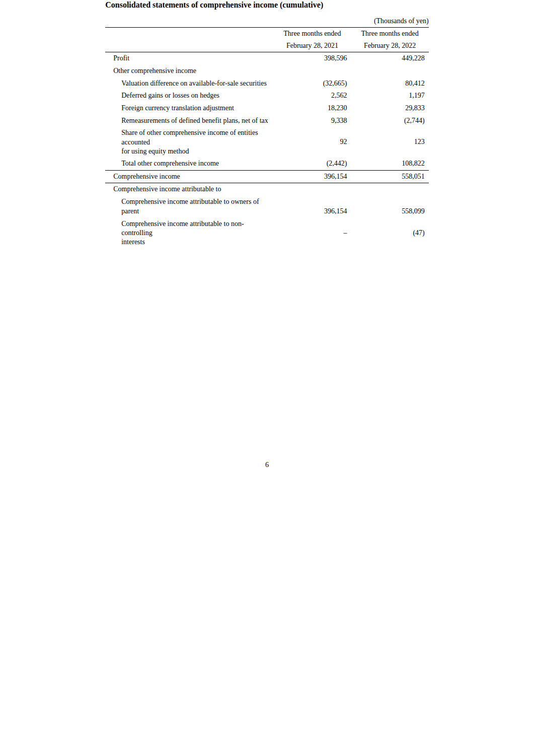Consolidated statements of comprehensive income (cumulative)
(Thousands of yen)
| | Three months ended | Three months ended |
| --- | --- | --- |
| | February 28, 2021 | February 28, 2022 |
| Profit | 398,596 | 449,228 |
| Other comprehensive income | | |
| Valuation difference on available-for-sale securities | (32,665) | 80,412 |
| Deferred gains or losses on hedges | 2,562 | 1,197 |
| Foreign currency translation adjustment | 18,230 | 29,833 |
| Remeasurements of defined benefit plans, net of tax | 9,338 | (2,744) |
| Share of other comprehensive income of entities accounted for using equity method | 92 | 123 |
| Total other comprehensive income | (2,442) | 108,822 |
| Comprehensive income | 396,154 | 558,051 |
| Comprehensive income attributable to | | |
| Comprehensive income attributable to owners of parent | 396,154 | 558,099 |
| Comprehensive income attributable to non-controlling interests | – | (47) |
6